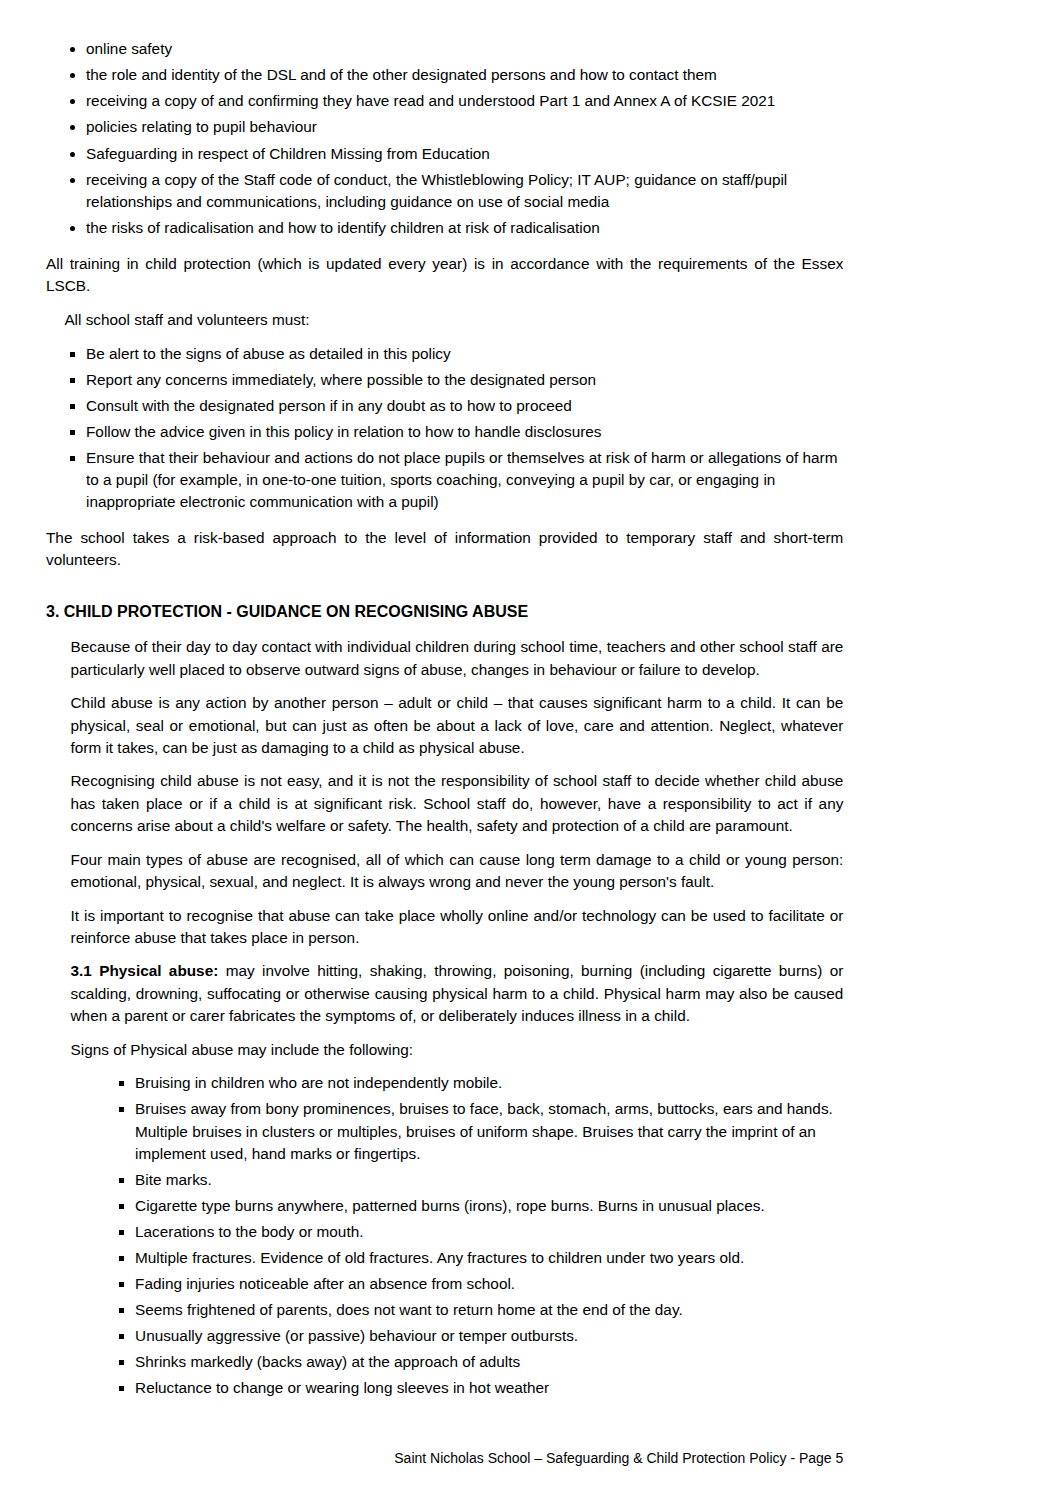online safety
the role and identity of the DSL and of the other designated persons and how to contact them
receiving a copy of and confirming they have read and understood Part 1 and Annex A of KCSIE 2021
policies relating to pupil behaviour
Safeguarding in respect of Children Missing from Education
receiving a copy of the Staff code of conduct, the Whistleblowing Policy; IT AUP; guidance on staff/pupil relationships and communications, including guidance on use of social media
the risks of radicalisation and how to identify children at risk of radicalisation
All training in child protection (which is updated every year) is in accordance with the requirements of the Essex LSCB.
All school staff and volunteers must:
Be alert to the signs of abuse as detailed in this policy
Report any concerns immediately, where possible to the designated person
Consult with the designated person if in any doubt as to how to proceed
Follow the advice given in this policy in relation to how to handle disclosures
Ensure that their behaviour and actions do not place pupils or themselves at risk of harm or allegations of harm to a pupil (for example, in one-to-one tuition, sports coaching, conveying a pupil by car, or engaging in inappropriate electronic communication with a pupil)
The school takes a risk-based approach to the level of information provided to temporary staff and short-term volunteers.
3. CHILD PROTECTION - GUIDANCE ON RECOGNISING ABUSE
Because of their day to day contact with individual children during school time, teachers and other school staff are particularly well placed to observe outward signs of abuse, changes in behaviour or failure to develop.
Child abuse is any action by another person – adult or child – that causes significant harm to a child. It can be physical, seal or emotional, but can just as often be about a lack of love, care and attention. Neglect, whatever form it takes, can be just as damaging to a child as physical abuse.
Recognising child abuse is not easy, and it is not the responsibility of school staff to decide whether child abuse has taken place or if a child is at significant risk. School staff do, however, have a responsibility to act if any concerns arise about a child's welfare or safety. The health, safety and protection of a child are paramount.
Four main types of abuse are recognised, all of which can cause long term damage to a child or young person: emotional, physical, sexual, and neglect. It is always wrong and never the young person's fault.
It is important to recognise that abuse can take place wholly online and/or technology can be used to facilitate or reinforce abuse that takes place in person.
3.1 Physical abuse: may involve hitting, shaking, throwing, poisoning, burning (including cigarette burns) or scalding, drowning, suffocating or otherwise causing physical harm to a child. Physical harm may also be caused when a parent or carer fabricates the symptoms of, or deliberately induces illness in a child.
Signs of Physical abuse may include the following:
Bruising in children who are not independently mobile.
Bruises away from bony prominences, bruises to face, back, stomach, arms, buttocks, ears and hands. Multiple bruises in clusters or multiples, bruises of uniform shape. Bruises that carry the imprint of an implement used, hand marks or fingertips.
Bite marks.
Cigarette type burns anywhere, patterned burns (irons), rope burns. Burns in unusual places.
Lacerations to the body or mouth.
Multiple fractures. Evidence of old fractures. Any fractures to children under two years old.
Fading injuries noticeable after an absence from school.
Seems frightened of parents, does not want to return home at the end of the day.
Unusually aggressive (or passive) behaviour or temper outbursts.
Shrinks markedly (backs away) at the approach of adults
Reluctance to change or wearing long sleeves in hot weather
Saint Nicholas School – Safeguarding & Child Protection Policy - Page 5